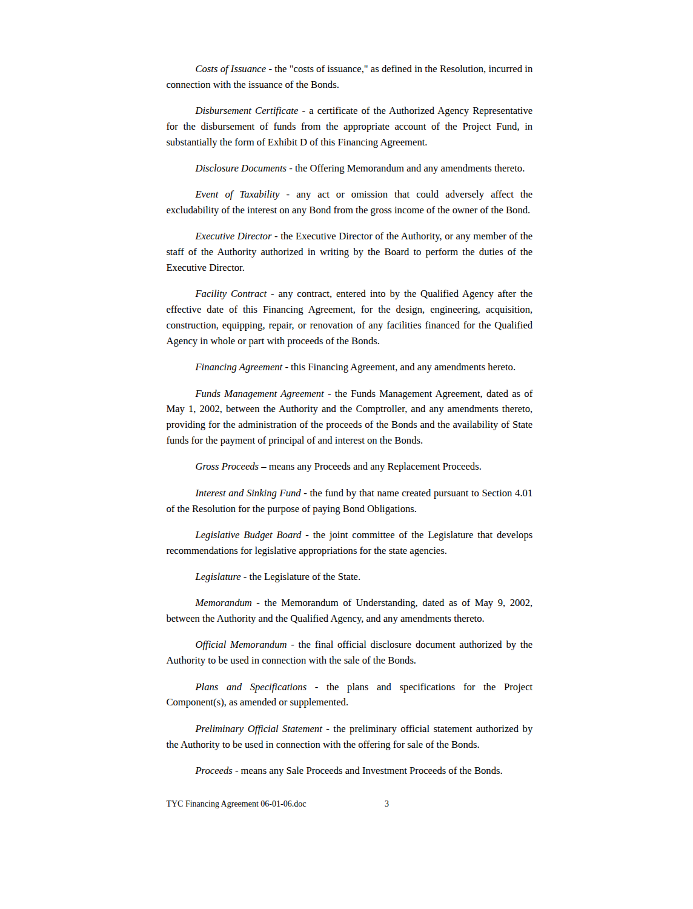Costs of Issuance - the "costs of issuance," as defined in the Resolution, incurred in connection with the issuance of the Bonds.
Disbursement Certificate - a certificate of the Authorized Agency Representative for the disbursement of funds from the appropriate account of the Project Fund, in substantially the form of Exhibit D of this Financing Agreement.
Disclosure Documents - the Offering Memorandum and any amendments thereto.
Event of Taxability - any act or omission that could adversely affect the excludability of the interest on any Bond from the gross income of the owner of the Bond.
Executive Director - the Executive Director of the Authority, or any member of the staff of the Authority authorized in writing by the Board to perform the duties of the Executive Director.
Facility Contract - any contract, entered into by the Qualified Agency after the effective date of this Financing Agreement, for the design, engineering, acquisition, construction, equipping, repair, or renovation of any facilities financed for the Qualified Agency in whole or part with proceeds of the Bonds.
Financing Agreement - this Financing Agreement, and any amendments hereto.
Funds Management Agreement - the Funds Management Agreement, dated as of May 1, 2002, between the Authority and the Comptroller, and any amendments thereto, providing for the administration of the proceeds of the Bonds and the availability of State funds for the payment of principal of and interest on the Bonds.
Gross Proceeds – means any Proceeds and any Replacement Proceeds.
Interest and Sinking Fund - the fund by that name created pursuant to Section 4.01 of the Resolution for the purpose of paying Bond Obligations.
Legislative Budget Board - the joint committee of the Legislature that develops recommendations for legislative appropriations for the state agencies.
Legislature - the Legislature of the State.
Memorandum - the Memorandum of Understanding, dated as of May 9, 2002, between the Authority and the Qualified Agency, and any amendments thereto.
Official Memorandum - the final official disclosure document authorized by the Authority to be used in connection with the sale of the Bonds.
Plans and Specifications - the plans and specifications for the Project Component(s), as amended or supplemented.
Preliminary Official Statement - the preliminary official statement authorized by the Authority to be used in connection with the offering for sale of the Bonds.
Proceeds - means any Sale Proceeds and Investment Proceeds of the Bonds.
TYC Financing Agreement 06-01-06.doc 3